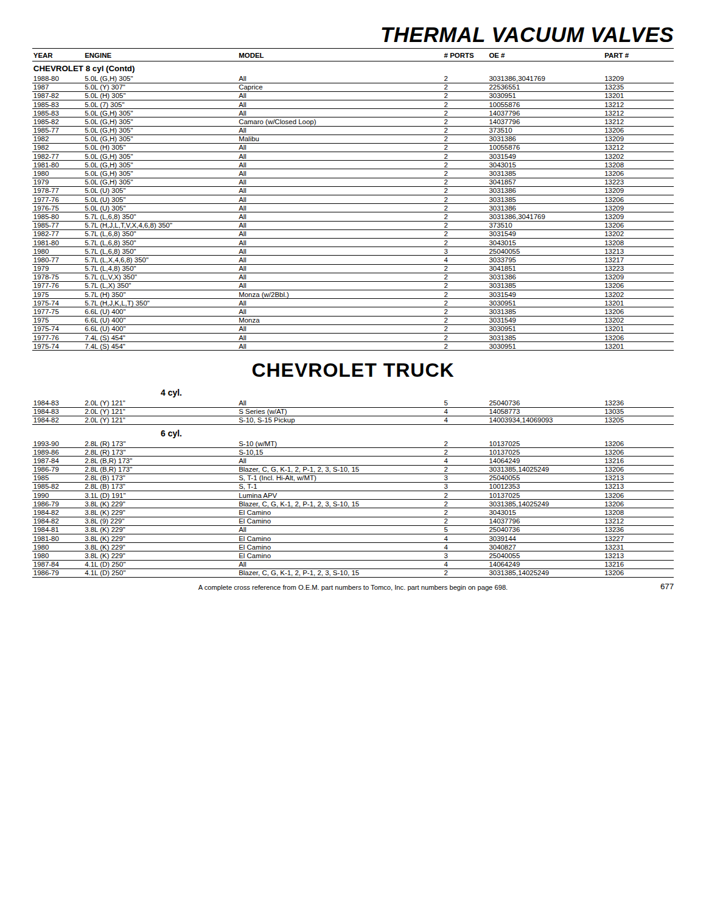THERMAL VACUUM VALVES
| YEAR | ENGINE | MODEL | # PORTS | OE # | PART # |
| --- | --- | --- | --- | --- | --- |
| CHEVROLET 8 cyl (Contd) |
| 1988-80 | 5.0L (G,H) 305" | All | 2 | 3031386,3041769 | 13209 |
| 1987 | 5.0L (Y) 307" | Caprice | 2 | 22536551 | 13235 |
| 1987-82 | 5.0L (H) 305" | All | 2 | 3030951 | 13201 |
| 1985-83 | 5.0L (7) 305" | All | 2 | 10055876 | 13212 |
| 1985-83 | 5.0L (G,H) 305" | All | 2 | 14037796 | 13212 |
| 1985-82 | 5.0L (G,H) 305" | Camaro (w/Closed Loop) | 2 | 14037796 | 13212 |
| 1985-77 | 5.0L (G,H) 305" | All | 2 | 373510 | 13206 |
| 1982 | 5.0L (G,H) 305" | Malibu | 2 | 3031386 | 13209 |
| 1982 | 5.0L (H) 305" | All | 2 | 10055876 | 13212 |
| 1982-77 | 5.0L (G,H) 305" | All | 2 | 3031549 | 13202 |
| 1981-80 | 5.0L (G,H) 305" | All | 2 | 3043015 | 13208 |
| 1980 | 5.0L (G,H) 305" | All | 2 | 3031385 | 13206 |
| 1979 | 5.0L (G,H) 305" | All | 2 | 3041857 | 13223 |
| 1978-77 | 5.0L (U) 305" | All | 2 | 3031386 | 13209 |
| 1977-76 | 5.0L (U) 305" | All | 2 | 3031385 | 13206 |
| 1976-75 | 5.0L (U) 305" | All | 2 | 3031386 | 13209 |
| 1985-80 | 5.7L (L,6,8) 350" | All | 2 | 3031386,3041769 | 13209 |
| 1985-77 | 5.7L (H,J,L,T,V,X,4,6,8) 350" | All | 2 | 373510 | 13206 |
| 1982-77 | 5.7L (L,6,8) 350" | All | 2 | 3031549 | 13202 |
| 1981-80 | 5.7L (L,6,8) 350" | All | 2 | 3043015 | 13208 |
| 1980 | 5.7L (L,6,8) 350" | All | 3 | 25040055 | 13213 |
| 1980-77 | 5.7L (L,X,4,6,8) 350" | All | 4 | 3033795 | 13217 |
| 1979 | 5.7L (L,4,8) 350" | All | 2 | 3041851 | 13223 |
| 1978-75 | 5.7L (L,V,X) 350" | All | 2 | 3031386 | 13209 |
| 1977-76 | 5.7L (L,X) 350" | All | 2 | 3031385 | 13206 |
| 1975 | 5.7L (H) 350" | Monza (w/2Bbl.) | 2 | 3031549 | 13202 |
| 1975-74 | 5.7L (H,J,K,L,T) 350" | All | 2 | 3030951 | 13201 |
| 1977-75 | 6.6L (U) 400" | All | 2 | 3031385 | 13206 |
| 1975 | 6.6L (U) 400" | Monza | 2 | 3031549 | 13202 |
| 1975-74 | 6.6L (U) 400" | All | 2 | 3030951 | 13201 |
| 1977-76 | 7.4L (S) 454" | All | 2 | 3031385 | 13206 |
| 1975-74 | 7.4L (S) 454" | All | 2 | 3030951 | 13201 |
CHEVROLET TRUCK
4 cyl.
| 1984-83 | 2.0L (Y) 121" | All | 5 | 25040736 | 13236 |
| 1984-83 | 2.0L (Y) 121" | S Series (w/AT) | 4 | 14058773 | 13035 |
| 1984-82 | 2.0L (Y) 121" | S-10, S-15 Pickup | 4 | 14003934,14069093 | 13205 |
6 cyl.
| 1993-90 | 2.8L (R) 173" | S-10 (w/MT) | 2 | 10137025 | 13206 |
| 1989-86 | 2.8L (R) 173" | S-10,15 | 2 | 10137025 | 13206 |
| 1987-84 | 2.8L (B,R) 173" | All | 4 | 14064249 | 13216 |
| 1986-79 | 2.8L (B,R) 173" | Blazer, C, G, K-1, 2, P-1, 2, 3, S-10, 15 | 2 | 3031385,14025249 | 13206 |
| 1985 | 2.8L (B) 173" | S, T-1 (Incl. Hi-Alt, w/MT) | 3 | 25040055 | 13213 |
| 1985-82 | 2.8L (B) 173" | S, T-1 | 3 | 10012353 | 13213 |
| 1990 | 3.1L (D) 191" | Lumina APV | 2 | 10137025 | 13206 |
| 1986-79 | 3.8L (K) 229" | Blazer, C, G, K-1, 2, P-1, 2, 3, S-10, 15 | 2 | 3031385,14025249 | 13206 |
| 1984-82 | 3.8L (K) 229" | El Camino | 2 | 3043015 | 13208 |
| 1984-82 | 3.8L (9) 229" | El Camino | 2 | 14037796 | 13212 |
| 1984-81 | 3.8L (K) 229" | All | 5 | 25040736 | 13236 |
| 1981-80 | 3.8L (K) 229" | El Camino | 4 | 3039144 | 13227 |
| 1980 | 3.8L (K) 229" | El Camino | 4 | 3040827 | 13231 |
| 1980 | 3.8L (K) 229" | El Camino | 3 | 25040055 | 13213 |
| 1987-84 | 4.1L (D) 250" | All | 4 | 14064249 | 13216 |
| 1986-79 | 4.1L (D) 250" | Blazer, C, G, K-1, 2, P-1, 2, 3, S-10, 15 | 2 | 3031385,14025249 | 13206 |
A complete cross reference from O.E.M. part numbers to Tomco, Inc. part numbers begin on page 698. 677